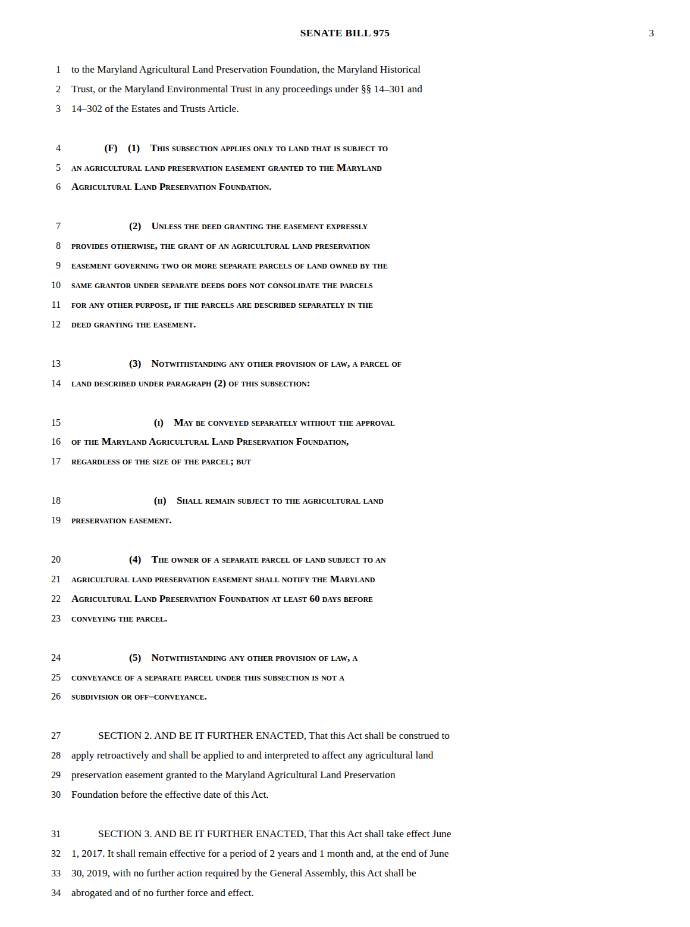SENATE BILL 975 3
1
to the Maryland Agricultural Land Preservation Foundation, the Maryland Historical
2
Trust, or the Maryland Environmental Trust in any proceedings under §§ 14–301 and
3
14–302 of the Estates and Trusts Article.
4
(F) (1) This subsection applies only to land that is subject to
5
an agricultural land preservation easement granted to the Maryland
6
Agricultural Land Preservation Foundation.
7
(2) Unless the deed granting the easement expressly
8
provides otherwise, the grant of an agricultural land preservation
9
easement governing two or more separate parcels of land owned by the
10
same grantor under separate deeds does not consolidate the parcels
11
for any other purpose, if the parcels are described separately in the
12
deed granting the easement.
13
(3) Notwithstanding any other provision of law, a parcel of
14
land described under paragraph (2) of this subsection:
15
(i) May be conveyed separately without the approval
16
of the Maryland Agricultural Land Preservation Foundation,
17
regardless of the size of the parcel; but
18
(ii) Shall remain subject to the agricultural land
19
preservation easement.
20
(4) The owner of a separate parcel of land subject to an
21
agricultural land preservation easement shall notify the Maryland
22
Agricultural Land Preservation Foundation at least 60 days before
23
conveying the parcel.
24
(5) Notwithstanding any other provision of law, a
25
conveyance of a separate parcel under this subsection is not a
26
subdivision or off–conveyance.
27
SECTION 2. AND BE IT FURTHER ENACTED, That this Act shall be construed to
28
apply retroactively and shall be applied to and interpreted to affect any agricultural land
29
preservation easement granted to the Maryland Agricultural Land Preservation
30
Foundation before the effective date of this Act.
31
SECTION 3. AND BE IT FURTHER ENACTED, That this Act shall take effect June
32
1, 2017. It shall remain effective for a period of 2 years and 1 month and, at the end of June
33
30, 2019, with no further action required by the General Assembly, this Act shall be
34
abrogated and of no further force and effect.